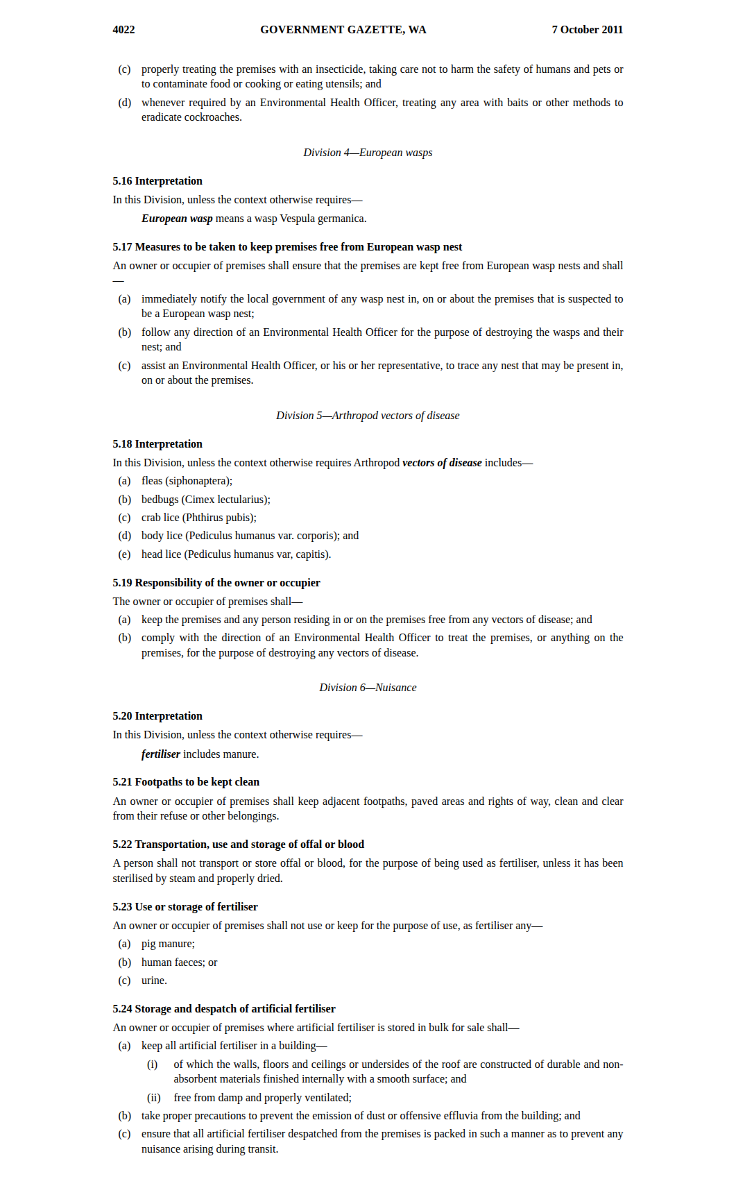4022 GOVERNMENT GAZETTE, WA 7 October 2011
(c) properly treating the premises with an insecticide, taking care not to harm the safety of humans and pets or to contaminate food or cooking or eating utensils; and
(d) whenever required by an Environmental Health Officer, treating any area with baits or other methods to eradicate cockroaches.
Division 4—European wasps
5.16 Interpretation
In this Division, unless the context otherwise requires—
European wasp means a wasp Vespula germanica.
5.17 Measures to be taken to keep premises free from European wasp nest
An owner or occupier of premises shall ensure that the premises are kept free from European wasp nests and shall—
(a) immediately notify the local government of any wasp nest in, on or about the premises that is suspected to be a European wasp nest;
(b) follow any direction of an Environmental Health Officer for the purpose of destroying the wasps and their nest; and
(c) assist an Environmental Health Officer, or his or her representative, to trace any nest that may be present in, on or about the premises.
Division 5—Arthropod vectors of disease
5.18 Interpretation
In this Division, unless the context otherwise requires Arthropod vectors of disease includes—
(a) fleas (siphonaptera);
(b) bedbugs (Cimex lectularius);
(c) crab lice (Phthirus pubis);
(d) body lice (Pediculus humanus var. corporis); and
(e) head lice (Pediculus humanus var, capitis).
5.19 Responsibility of the owner or occupier
The owner or occupier of premises shall—
(a) keep the premises and any person residing in or on the premises free from any vectors of disease; and
(b) comply with the direction of an Environmental Health Officer to treat the premises, or anything on the premises, for the purpose of destroying any vectors of disease.
Division 6—Nuisance
5.20 Interpretation
In this Division, unless the context otherwise requires—
fertiliser includes manure.
5.21 Footpaths to be kept clean
An owner or occupier of premises shall keep adjacent footpaths, paved areas and rights of way, clean and clear from their refuse or other belongings.
5.22 Transportation, use and storage of offal or blood
A person shall not transport or store offal or blood, for the purpose of being used as fertiliser, unless it has been sterilised by steam and properly dried.
5.23 Use or storage of fertiliser
An owner or occupier of premises shall not use or keep for the purpose of use, as fertiliser any—
(a) pig manure;
(b) human faeces; or
(c) urine.
5.24 Storage and despatch of artificial fertiliser
An owner or occupier of premises where artificial fertiliser is stored in bulk for sale shall—
(a) keep all artificial fertiliser in a building—
(i) of which the walls, floors and ceilings or undersides of the roof are constructed of durable and non-absorbent materials finished internally with a smooth surface; and
(ii) free from damp and properly ventilated;
(b) take proper precautions to prevent the emission of dust or offensive effluvia from the building; and
(c) ensure that all artificial fertiliser despatched from the premises is packed in such a manner as to prevent any nuisance arising during transit.